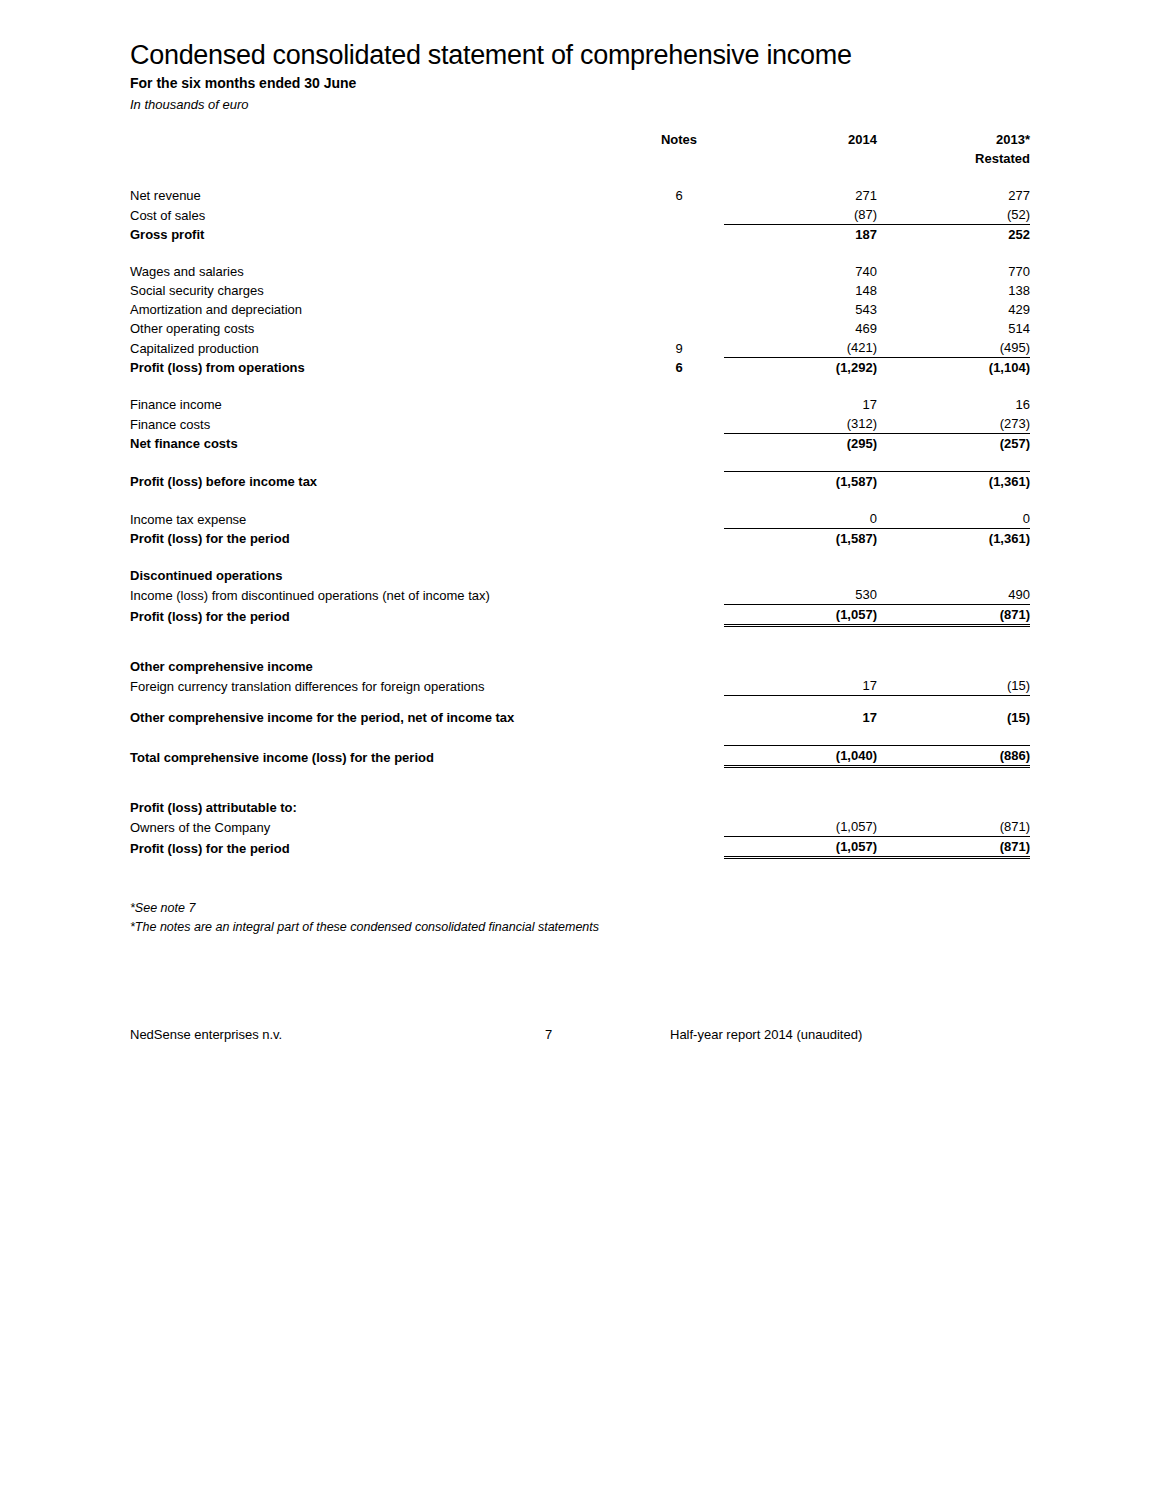Condensed consolidated statement of comprehensive income
For the six months ended 30 June
In thousands of euro
| | Notes | 2014 | 2013* |
| | | | Restated |
| Net revenue | 6 | 271 | 277 |
| Cost of sales | | (87) | (52) |
| Gross profit | | 187 | 252 |
| Wages and salaries | | 740 | 770 |
| Social security charges | | 148 | 138 |
| Amortization and depreciation | | 543 | 429 |
| Other operating costs | | 469 | 514 |
| Capitalized production | 9 | (421) | (495) |
| Profit (loss) from operations | 6 | (1,292) | (1,104) |
| Finance income | | 17 | 16 |
| Finance costs | | (312) | (273) |
| Net finance costs | | (295) | (257) |
| Profit (loss) before income tax | | (1,587) | (1,361) |
| Income tax expense | | 0 | 0 |
| Profit (loss) for the period | | (1,587) | (1,361) |
| Discontinued operations | | | |
| Income (loss) from discontinued operations (net of income tax) | | 530 | 490 |
| Profit (loss) for the period | | (1,057) | (871) |
| Other comprehensive income | | | |
| Foreign currency translation differences for foreign operations | | 17 | (15) |
| Other comprehensive income for the period, net of income tax | | 17 | (15) |
| Total comprehensive income (loss) for the period | | (1,040) | (886) |
| Profit (loss) attributable to: | | | |
| Owners of the Company | | (1,057) | (871) |
| Profit (loss) for the period | | (1,057) | (871) |
*See note 7
*The notes are an integral part of these condensed consolidated financial statements
NedSense enterprises n.v.
7
Half-year report 2014 (unaudited)